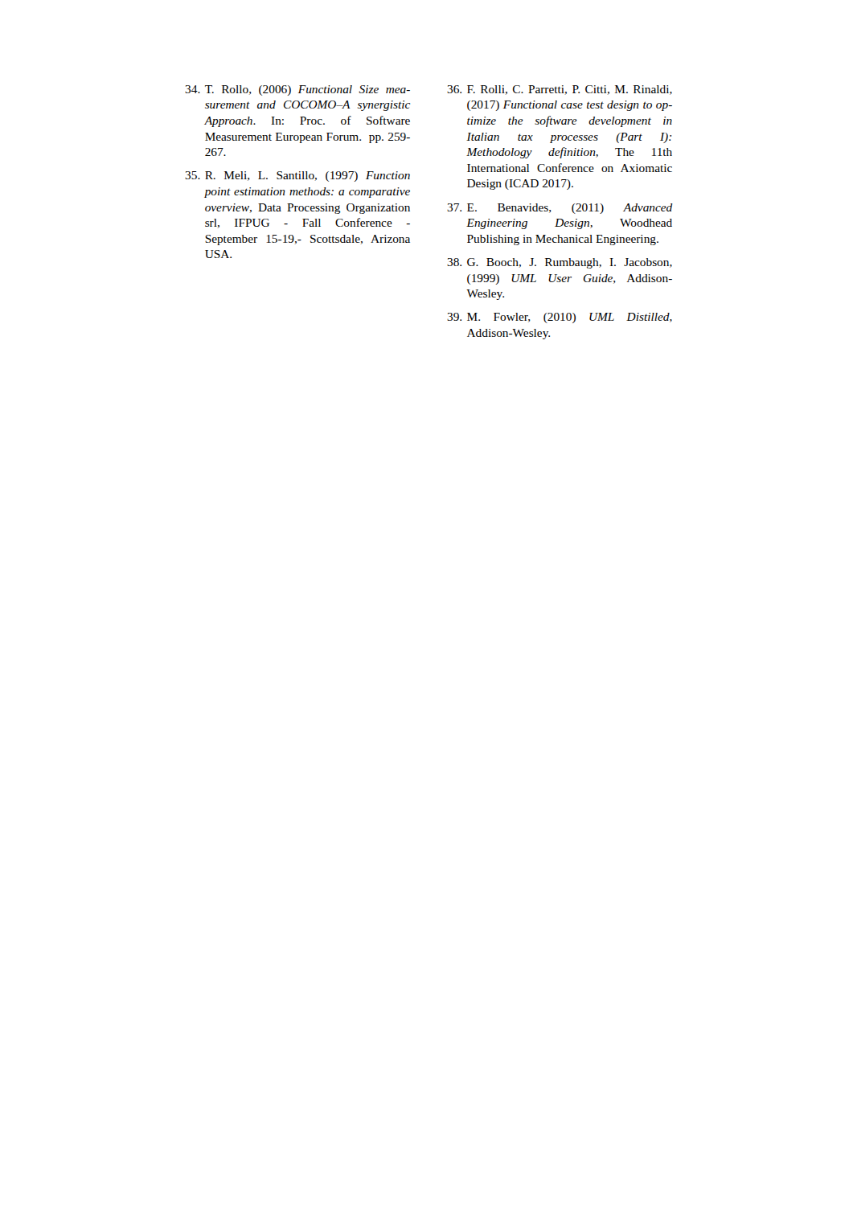34 T. Rollo, (2006) Functional Size measurement and COCOMO–A synergistic Approach. In: Proc. of Software Measurement European Forum. pp. 259-267.
35 R. Meli, L. Santillo, (1997) Function point estimation methods: a comparative overview, Data Processing Organization srl, IFPUG - Fall Conference - September 15-19,- Scottsdale, Arizona USA.
36 F. Rolli, C. Parretti, P. Citti, M. Rinaldi, (2017) Functional case test design to optimize the software development in Italian tax processes (Part I): Methodology definition, The 11th International Conference on Axiomatic Design (ICAD 2017).
37 E. Benavides, (2011) Advanced Engineering Design, Woodhead Publishing in Mechanical Engineering.
38 G. Booch, J. Rumbaugh, I. Jacobson, (1999) UML User Guide, Addison-Wesley.
39 M. Fowler, (2010) UML Distilled, Addison-Wesley.